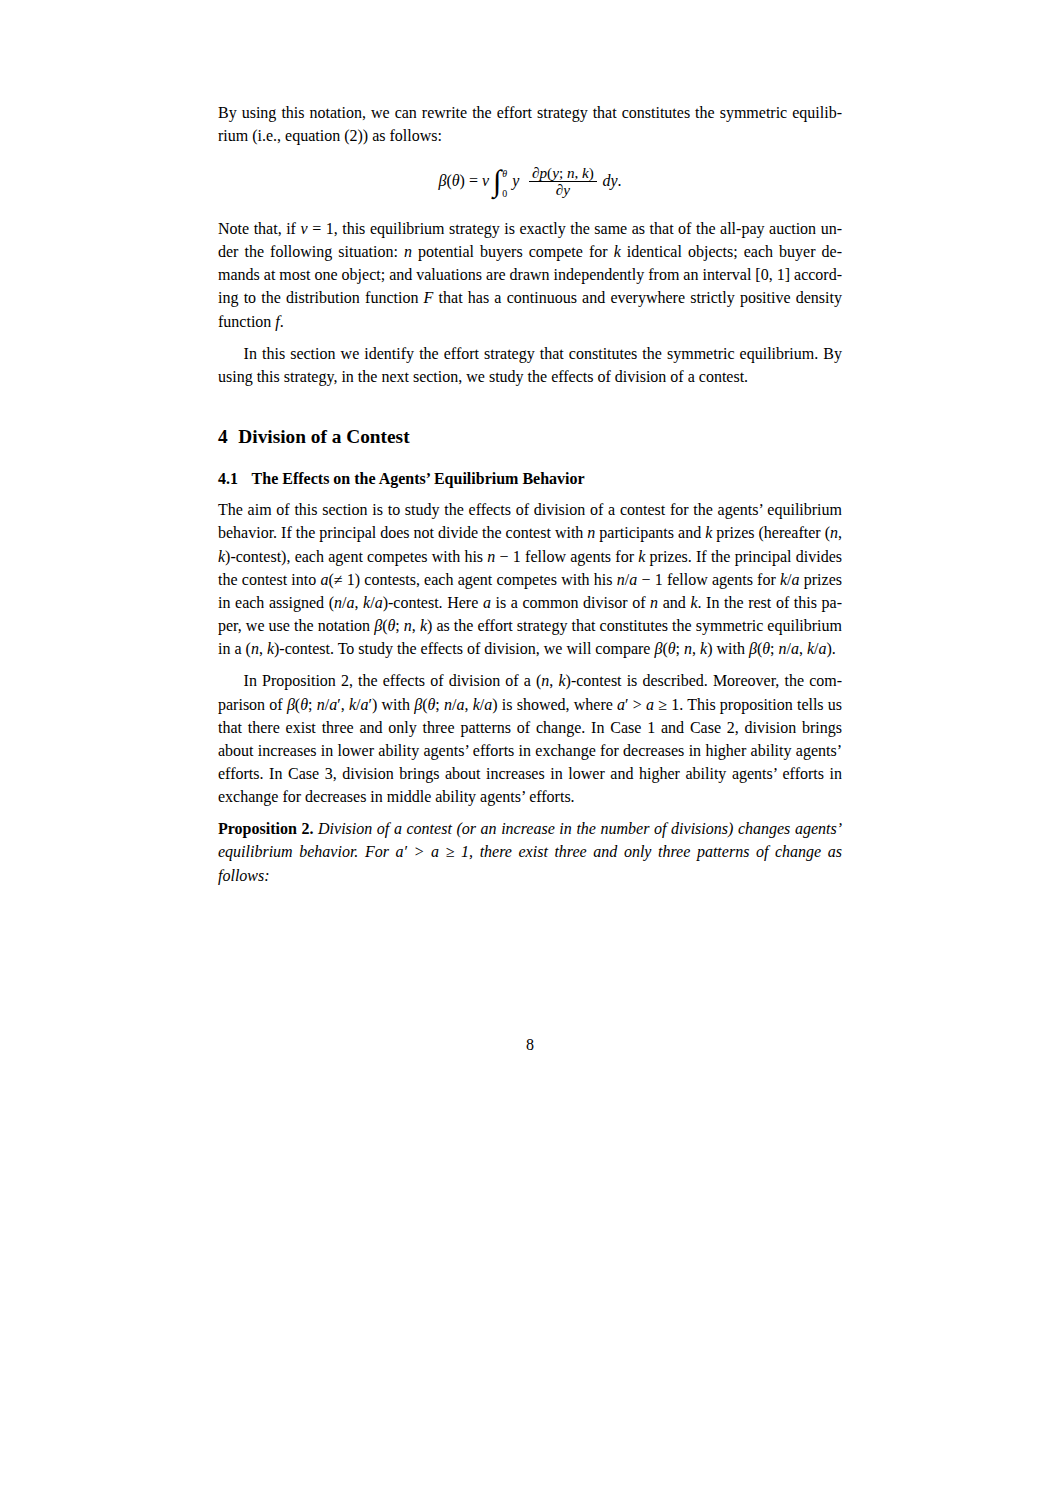By using this notation, we can rewrite the effort strategy that constitutes the symmetric equilibrium (i.e., equation (2)) as follows:
β(θ) = v ∫θ 0 y ∂p(y; n, k)∂y dy.
Note that, if v = 1, this equilibrium strategy is exactly the same as that of the all-pay auction under the following situation: n potential buyers compete for k identical objects; each buyer demands at most one object; and valuations are drawn independently from an interval [0, 1] according to the distribution function F that has a continuous and everywhere strictly positive density function f.
In this section we identify the effort strategy that constitutes the symmetric equilibrium. By using this strategy, in the next section, we study the effects of division of a contest.
4 Division of a Contest
4.1 The Effects on the Agents’ Equilibrium Behavior
The aim of this section is to study the effects of division of a contest for the agents’ equilibrium behavior. If the principal does not divide the contest with n participants and k prizes (hereafter (n, k)-contest), each agent competes with his n − 1 fellow agents for k prizes. If the principal divides the contest into a(≠ 1) contests, each agent competes with his n/a − 1 fellow agents for k/a prizes in each assigned (n/a, k/a)-contest. Here a is a common divisor of n and k. In the rest of this paper, we use the notation β(θ; n, k) as the effort strategy that constitutes the symmetric equilibrium in a (n, k)-contest. To study the effects of division, we will compare β(θ; n, k) with β(θ; n/a, k/a).
In Proposition 2, the effects of division of a (n, k)-contest is described. Moreover, the comparison of β(θ; n/a′, k/a′) with β(θ; n/a, k/a) is showed, where a′ > a ≥ 1. This proposition tells us that there exist three and only three patterns of change. In Case 1 and Case 2, division brings about increases in lower ability agents’ efforts in exchange for decreases in higher ability agents’ efforts. In Case 3, division brings about increases in lower and higher ability agents’ efforts in exchange for decreases in middle ability agents’ efforts.
Proposition 2. Division of a contest (or an increase in the number of divisions) changes agents’ equilibrium behavior. For a′ > a ≥ 1, there exist three and only three patterns of change as follows:
8